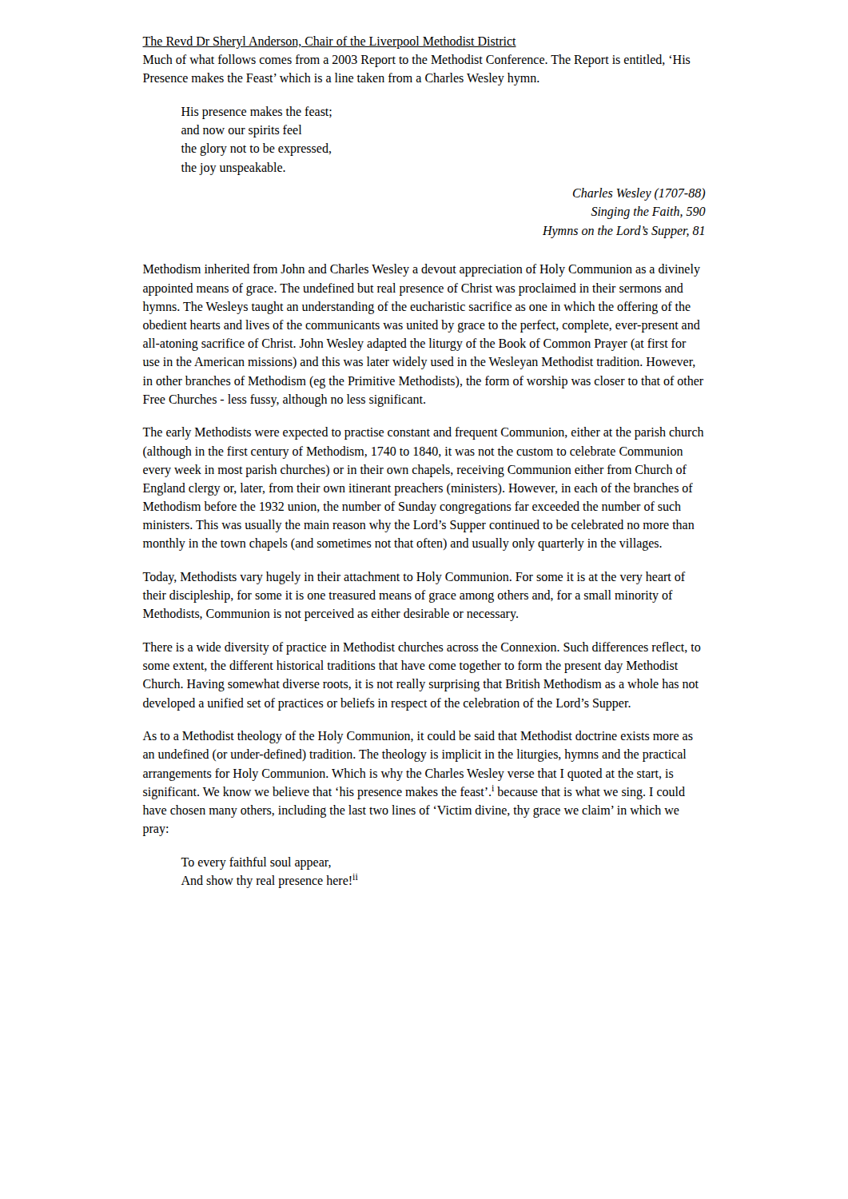The Revd Dr Sheryl Anderson, Chair of the Liverpool Methodist District
Much of what follows comes from a 2003 Report to the Methodist Conference. The Report is entitled, ‘His Presence makes the Feast’ which is a line taken from a Charles Wesley hymn.
His presence makes the feast;
and now our spirits feel
the glory not to be expressed,
the joy unspeakable.
Charles Wesley (1707-88)
Singing the Faith, 590
Hymns on the Lord’s Supper, 81
Methodism inherited from John and Charles Wesley a devout appreciation of Holy Communion as a divinely appointed means of grace. The undefined but real presence of Christ was proclaimed in their sermons and hymns. The Wesleys taught an understanding of the eucharistic sacrifice as one in which the offering of the obedient hearts and lives of the communicants was united by grace to the perfect, complete, ever-present and all-atoning sacrifice of Christ. John Wesley adapted the liturgy of the Book of Common Prayer (at first for use in the American missions) and this was later widely used in the Wesleyan Methodist tradition. However, in other branches of Methodism (eg the Primitive Methodists), the form of worship was closer to that of other Free Churches - less fussy, although no less significant.
The early Methodists were expected to practise constant and frequent Communion, either at the parish church (although in the first century of Methodism, 1740 to 1840, it was not the custom to celebrate Communion every week in most parish churches) or in their own chapels, receiving Communion either from Church of England clergy or, later, from their own itinerant preachers (ministers). However, in each of the branches of Methodism before the 1932 union, the number of Sunday congregations far exceeded the number of such ministers. This was usually the main reason why the Lord’s Supper continued to be celebrated no more than monthly in the town chapels (and sometimes not that often) and usually only quarterly in the villages.
Today, Methodists vary hugely in their attachment to Holy Communion. For some it is at the very heart of their discipleship, for some it is one treasured means of grace among others and, for a small minority of Methodists, Communion is not perceived as either desirable or necessary.
There is a wide diversity of practice in Methodist churches across the Connexion. Such differences reflect, to some extent, the different historical traditions that have come together to form the present day Methodist Church. Having somewhat diverse roots, it is not really surprising that British Methodism as a whole has not developed a unified set of practices or beliefs in respect of the celebration of the Lord’s Supper.
As to a Methodist theology of the Holy Communion, it could be said that Methodist doctrine exists more as an undefined (or under-defined) tradition. The theology is implicit in the liturgies, hymns and the practical arrangements for Holy Communion. Which is why the Charles Wesley verse that I quoted at the start, is significant. We know we believe that ‘his presence makes the feast’.i because that is what we sing. I could have chosen many others, including the last two lines of ‘Victim divine, thy grace we claim’ in which we pray:
To every faithful soul appear,
And show thy real presence here!ii